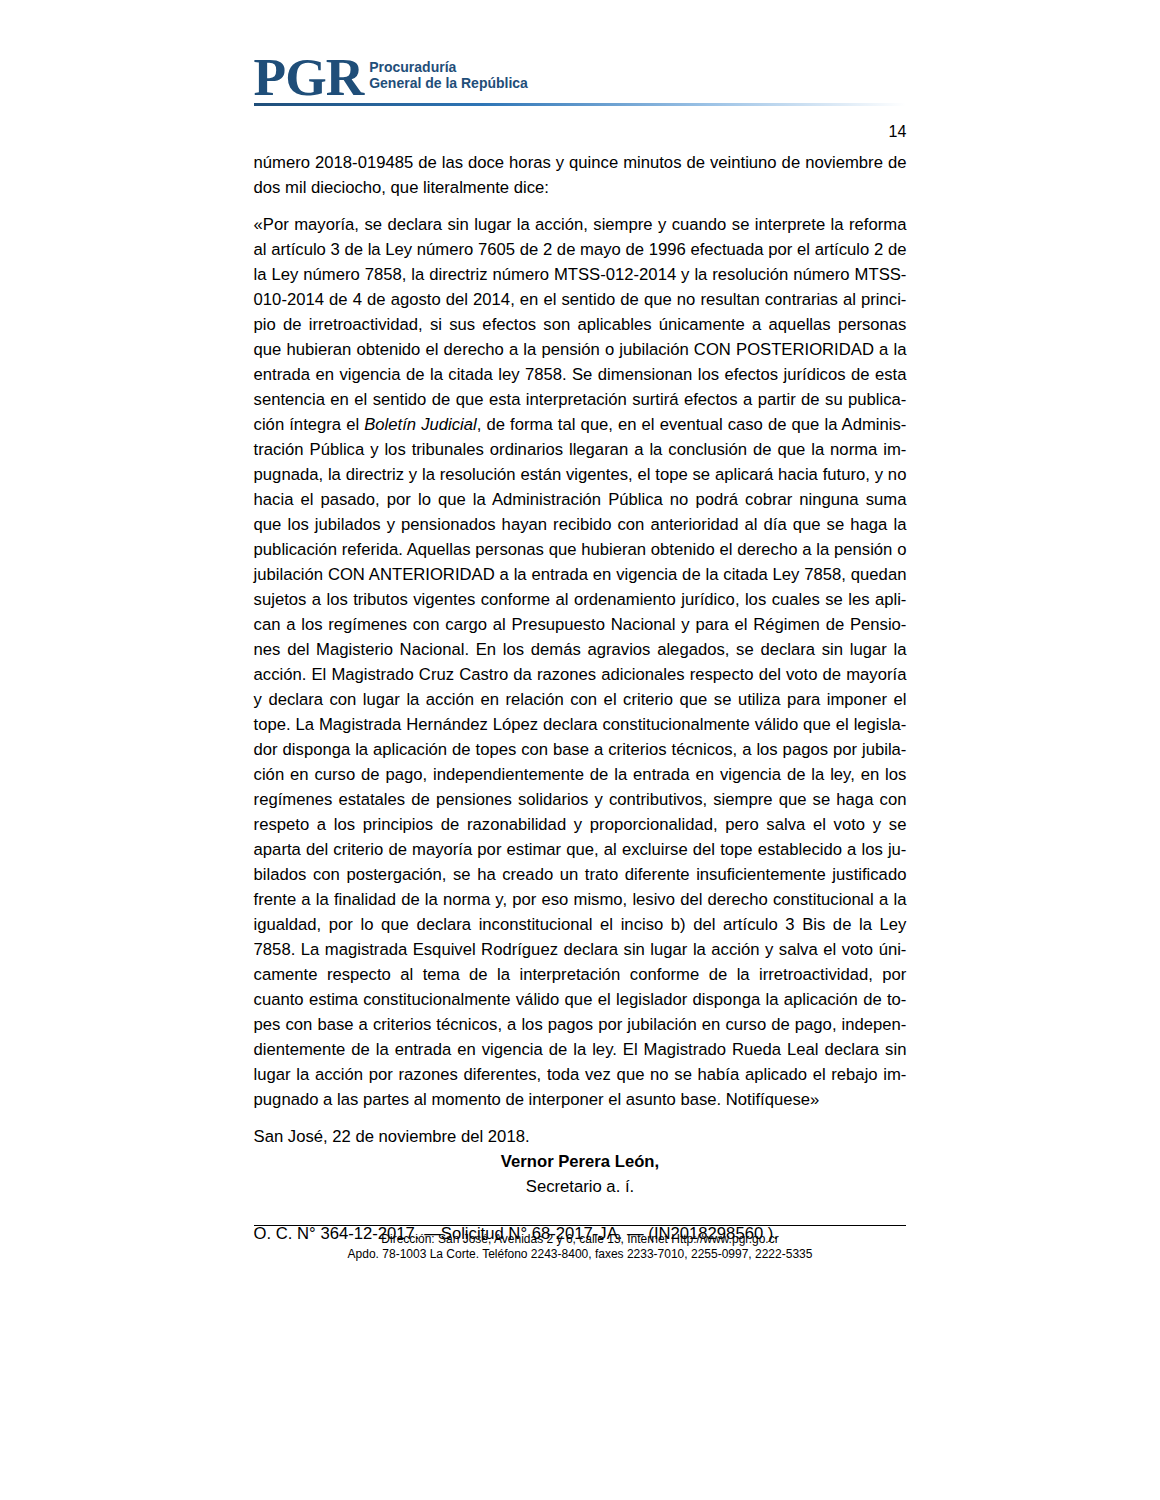PGR
Procuraduría
General de la República
14
número 2018-019485 de las doce horas y quince minutos de veintiuno de noviembre de dos mil dieciocho, que literalmente dice:
«Por mayoría, se declara sin lugar la acción, siempre y cuando se interprete la reforma al artículo 3 de la Ley número 7605 de 2 de mayo de 1996 efectuada por el artículo 2 de la Ley número 7858, la directriz número MTSS-012-2014 y la resolución número MTSS-010-2014 de 4 de agosto del 2014, en el sentido de que no resultan contrarias al principio de irretroactividad, si sus efectos son aplicables únicamente a aquellas personas que hubieran obtenido el derecho a la pensión o jubilación CON POSTERIORIDAD a la entrada en vigencia de la citada ley 7858. Se dimensionan los efectos jurídicos de esta sentencia en el sentido de que esta interpretación surtirá efectos a partir de su publicación íntegra el Boletín Judicial, de forma tal que, en el eventual caso de que la Administración Pública y los tribunales ordinarios llegaran a la conclusión de que la norma impugnada, la directriz y la resolución están vigentes, el tope se aplicará hacia futuro, y no hacia el pasado, por lo que la Administración Pública no podrá cobrar ninguna suma que los jubilados y pensionados hayan recibido con anterioridad al día que se haga la publicación referida. Aquellas personas que hubieran obtenido el derecho a la pensión o jubilación CON ANTERIORIDAD a la entrada en vigencia de la citada Ley 7858, quedan sujetos a los tributos vigentes conforme al ordenamiento jurídico, los cuales se les aplican a los regímenes con cargo al Presupuesto Nacional y para el Régimen de Pensiones del Magisterio Nacional. En los demás agravios alegados, se declara sin lugar la acción. El Magistrado Cruz Castro da razones adicionales respecto del voto de mayoría y declara con lugar la acción en relación con el criterio que se utiliza para imponer el tope. La Magistrada Hernández López declara constitucionalmente válido que el legislador disponga la aplicación de topes con base a criterios técnicos, a los pagos por jubilación en curso de pago, independientemente de la entrada en vigencia de la ley, en los regímenes estatales de pensiones solidarios y contributivos, siempre que se haga con respeto a los principios de razonabilidad y proporcionalidad, pero salva el voto y se aparta del criterio de mayoría por estimar que, al excluirse del tope establecido a los jubilados con postergación, se ha creado un trato diferente insuficientemente justificado frente a la finalidad de la norma y, por eso mismo, lesivo del derecho constitucional a la igualdad, por lo que declara inconstitucional el inciso b) del artículo 3 Bis de la Ley 7858. La magistrada Esquivel Rodríguez declara sin lugar la acción y salva el voto únicamente respecto al tema de la interpretación conforme de la irretroactividad, por cuanto estima constitucionalmente válido que el legislador disponga la aplicación de topes con base a criterios técnicos, a los pagos por jubilación en curso de pago, independientemente de la entrada en vigencia de la ley. El Magistrado Rueda Leal declara sin lugar la acción por razones diferentes, toda vez que no se había aplicado el rebajo impugnado a las partes al momento de interponer el asunto base. Notifíquese»
San José, 22 de noviembre del 2018.
Vernor Perera León, Secretario a. í.
O. C. N° 364-12-2017. —Solicitud N° 68-2017-JA. — (IN2018298560 ).
Dirección: San José, Avenidas 2 y 6, calle 13, Internet Http://www.pgr.go.cr
Apdo. 78-1003 La Corte. Teléfono 2243-8400, faxes 2233-7010, 2255-0997, 2222-5335